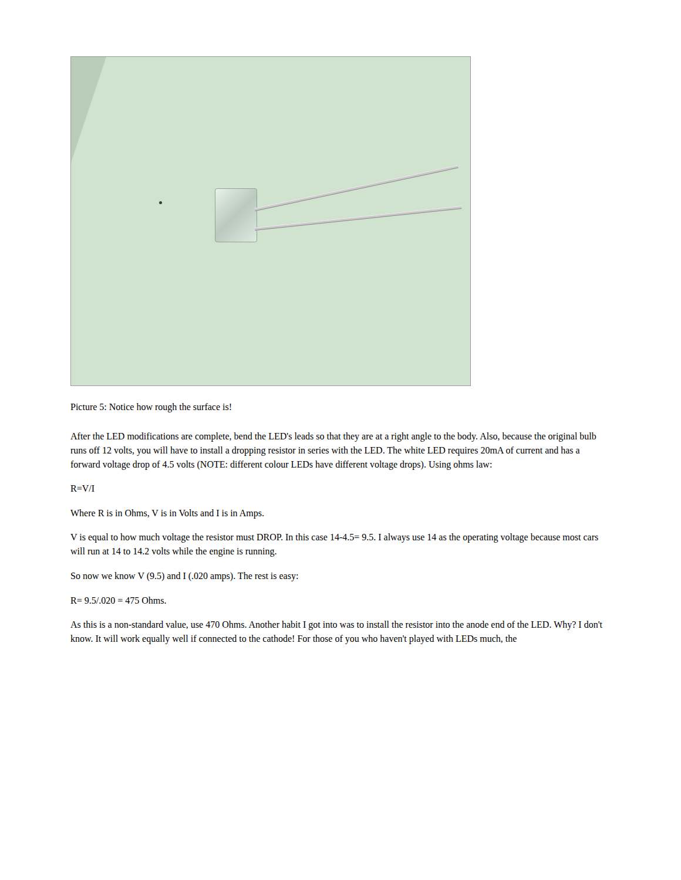Picture 5: Notice how rough the surface is!
After the LED modifications are complete, bend the LED's leads so that they are at a right angle to the body. Also, because the original bulb runs off 12 volts, you will have to install a dropping resistor in series with the LED. The white LED requires 20mA of current and has a forward voltage drop of 4.5 volts (NOTE: different colour LEDs have different voltage drops). Using ohms law:
R=V/I
Where R is in Ohms, V is in Volts and I is in Amps.
V is equal to how much voltage the resistor must DROP. In this case 14-4.5= 9.5. I always use 14 as the operating voltage because most cars will run at 14 to 14.2 volts while the engine is running.
So now we know V (9.5) and I (.020 amps). The rest is easy:
R= 9.5/.020 = 475 Ohms.
As this is a non-standard value, use 470 Ohms. Another habit I got into was to install the resistor into the anode end of the LED. Why? I don't know. It will work equally well if connected to the cathode! For those of you who haven't played with LEDs much, the